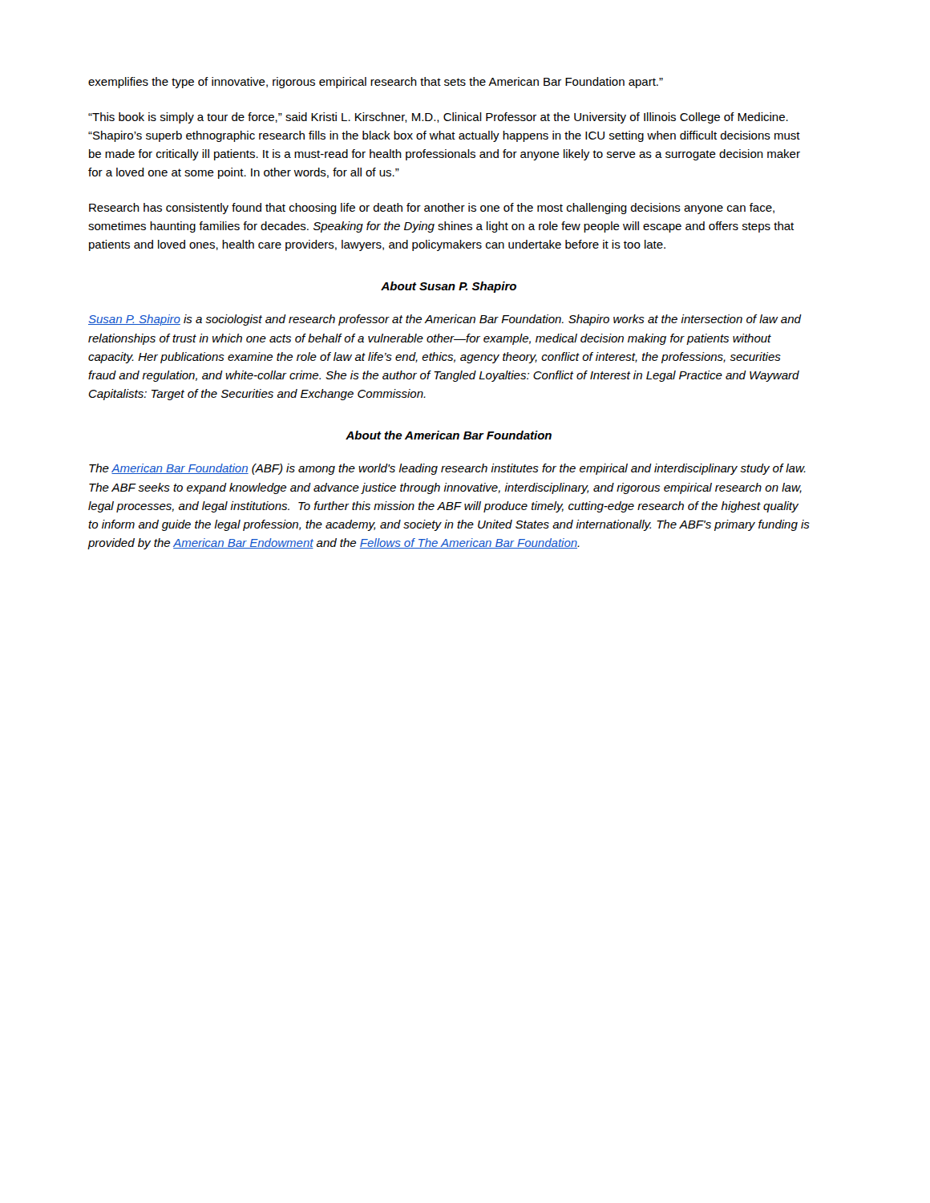exemplifies the type of innovative, rigorous empirical research that sets the American Bar Foundation apart.”
“This book is simply a tour de force,” said Kristi L. Kirschner, M.D., Clinical Professor at the University of Illinois College of Medicine. “Shapiro’s superb ethnographic research fills in the black box of what actually happens in the ICU setting when difficult decisions must be made for critically ill patients. It is a must-read for health professionals and for anyone likely to serve as a surrogate decision maker for a loved one at some point. In other words, for all of us.”
Research has consistently found that choosing life or death for another is one of the most challenging decisions anyone can face, sometimes haunting families for decades. Speaking for the Dying shines a light on a role few people will escape and offers steps that patients and loved ones, health care providers, lawyers, and policymakers can undertake before it is too late.
About Susan P. Shapiro
Susan P. Shapiro is a sociologist and research professor at the American Bar Foundation. Shapiro works at the intersection of law and relationships of trust in which one acts of behalf of a vulnerable other—for example, medical decision making for patients without capacity. Her publications examine the role of law at life’s end, ethics, agency theory, conflict of interest, the professions, securities fraud and regulation, and white-collar crime. She is the author of Tangled Loyalties: Conflict of Interest in Legal Practice and Wayward Capitalists: Target of the Securities and Exchange Commission.
About the American Bar Foundation
The American Bar Foundation (ABF) is among the world's leading research institutes for the empirical and interdisciplinary study of law. The ABF seeks to expand knowledge and advance justice through innovative, interdisciplinary, and rigorous empirical research on law, legal processes, and legal institutions. To further this mission the ABF will produce timely, cutting-edge research of the highest quality to inform and guide the legal profession, the academy, and society in the United States and internationally. The ABF's primary funding is provided by the American Bar Endowment and the Fellows of The American Bar Foundation.